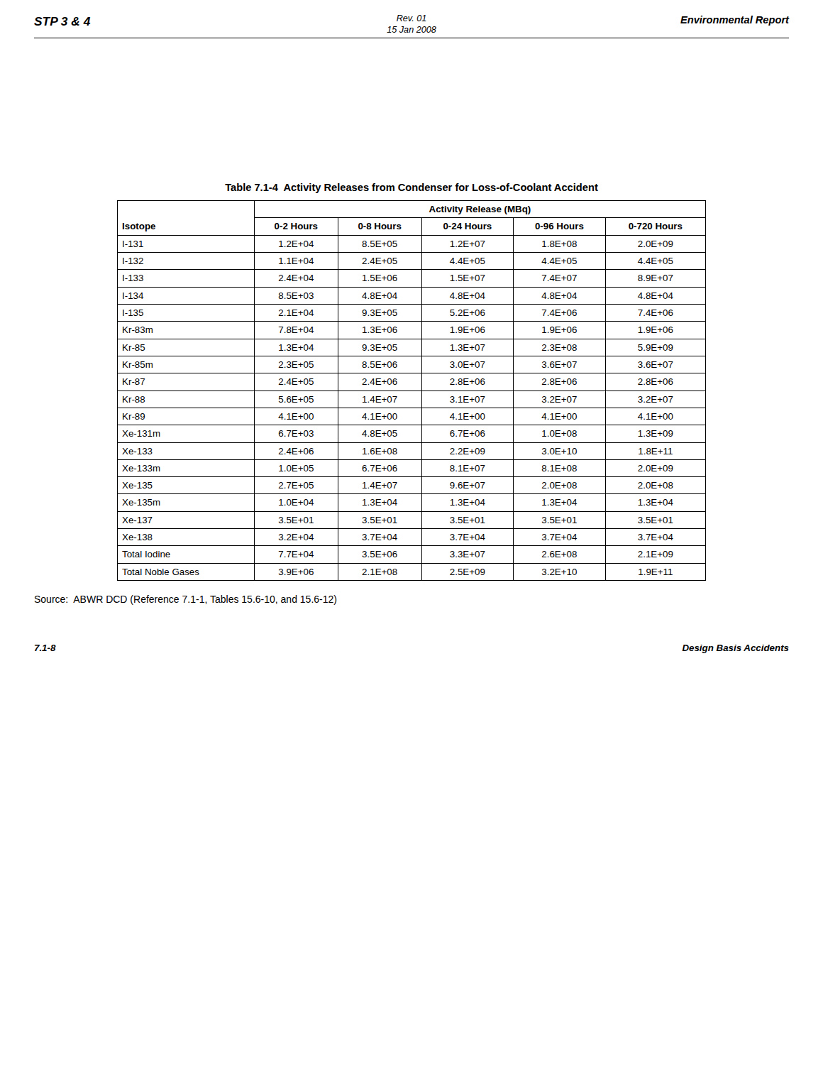STP 3 & 4
Rev. 01
15 Jan 2008
Environmental Report
Table 7.1-4 Activity Releases from Condenser for Loss-of-Coolant Accident
| Isotope | Activity Release (MBq) |
| --- | --- |
| 0-2 Hours | 0-8 Hours | 0-24 Hours | 0-96 Hours | 0-720 Hours |
| I-131 | 1.2E+04 | 8.5E+05 | 1.2E+07 | 1.8E+08 | 2.0E+09 |
| I-132 | 1.1E+04 | 2.4E+05 | 4.4E+05 | 4.4E+05 | 4.4E+05 |
| I-133 | 2.4E+04 | 1.5E+06 | 1.5E+07 | 7.4E+07 | 8.9E+07 |
| I-134 | 8.5E+03 | 4.8E+04 | 4.8E+04 | 4.8E+04 | 4.8E+04 |
| I-135 | 2.1E+04 | 9.3E+05 | 5.2E+06 | 7.4E+06 | 7.4E+06 |
| Kr-83m | 7.8E+04 | 1.3E+06 | 1.9E+06 | 1.9E+06 | 1.9E+06 |
| Kr-85 | 1.3E+04 | 9.3E+05 | 1.3E+07 | 2.3E+08 | 5.9E+09 |
| Kr-85m | 2.3E+05 | 8.5E+06 | 3.0E+07 | 3.6E+07 | 3.6E+07 |
| Kr-87 | 2.4E+05 | 2.4E+06 | 2.8E+06 | 2.8E+06 | 2.8E+06 |
| Kr-88 | 5.6E+05 | 1.4E+07 | 3.1E+07 | 3.2E+07 | 3.2E+07 |
| Kr-89 | 4.1E+00 | 4.1E+00 | 4.1E+00 | 4.1E+00 | 4.1E+00 |
| Xe-131m | 6.7E+03 | 4.8E+05 | 6.7E+06 | 1.0E+08 | 1.3E+09 |
| Xe-133 | 2.4E+06 | 1.6E+08 | 2.2E+09 | 3.0E+10 | 1.8E+11 |
| Xe-133m | 1.0E+05 | 6.7E+06 | 8.1E+07 | 8.1E+08 | 2.0E+09 |
| Xe-135 | 2.7E+05 | 1.4E+07 | 9.6E+07 | 2.0E+08 | 2.0E+08 |
| Xe-135m | 1.0E+04 | 1.3E+04 | 1.3E+04 | 1.3E+04 | 1.3E+04 |
| Xe-137 | 3.5E+01 | 3.5E+01 | 3.5E+01 | 3.5E+01 | 3.5E+01 |
| Xe-138 | 3.2E+04 | 3.7E+04 | 3.7E+04 | 3.7E+04 | 3.7E+04 |
| Total Iodine | 7.7E+04 | 3.5E+06 | 3.3E+07 | 2.6E+08 | 2.1E+09 |
| Total Noble Gases | 3.9E+06 | 2.1E+08 | 2.5E+09 | 3.2E+10 | 1.9E+11 |
Source: ABWR DCD (Reference 7.1-1, Tables 15.6-10, and 15.6-12)
7.1-8
Design Basis Accidents